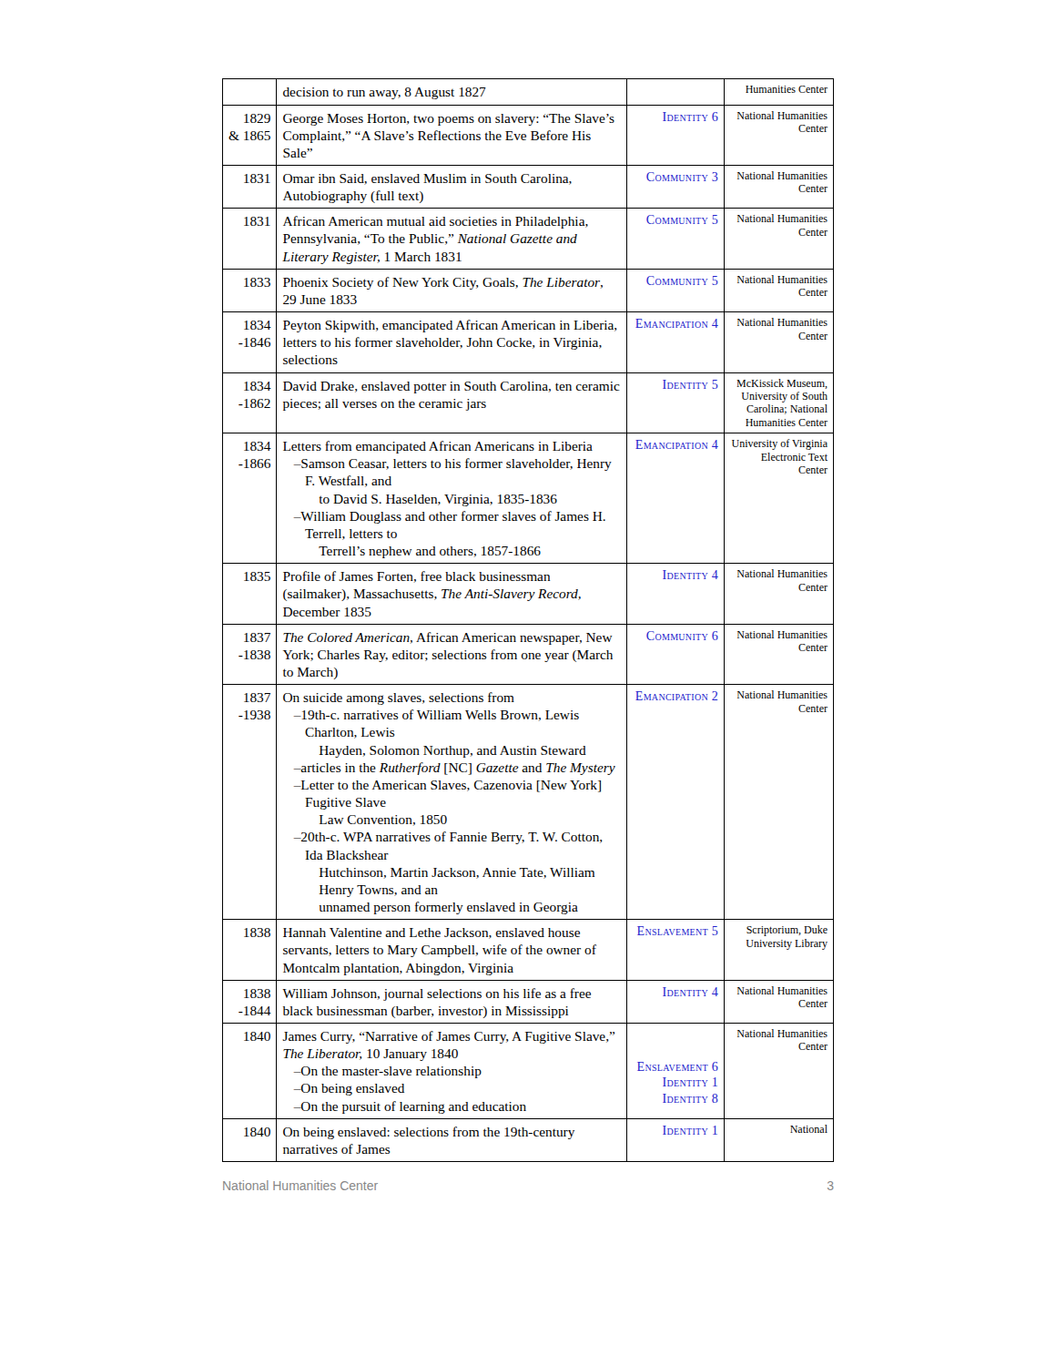| | decision to run away, 8 August 1827 | | Humanities Center |
| 1829 & 1865 | George Moses Horton, two poems on slavery: “The Slave’s Complaint,” “A Slave’s Reflections the Eve Before His Sale” | Identity 6 | National Humanities Center |
| 1831 | Omar ibn Said, enslaved Muslim in South Carolina, Autobiography (full text) | Community 3 | National Humanities Center |
| 1831 | African American mutual aid societies in Philadelphia, Pennsylvania, “To the Public,” National Gazette and Literary Register, 1 March 1831 | Community 5 | National Humanities Center |
| 1833 | Phoenix Society of New York City, Goals, The Liberator , 29 June 1833 | Community 5 | National Humanities Center |
| 1834 -1846 | Peyton Skipwith, emancipated African American in Liberia, letters to his former slaveholder, John Cocke, in Virginia, selections | Emancipation 4 | National Humanities Center |
| 1834 -1862 | David Drake, enslaved potter in South Carolina, ten ceramic pieces; all verses on the ceramic jars | Identity 5 | McKissick Museum, University of South Carolina; National Humanities Center |
| 1834 -1866 | Letters from emancipated African Americans in Liberia –Samson Ceasar, letters to his former slaveholder, Henry F. Westfall, and to David S. Haselden, Virginia, 1835-1836 –William Douglass and other former slaves of James H. Terrell, letters to Terrell’s nephew and others, 1857-1866 | Emancipation 4 | University of Virginia Electronic Text Center |
| 1835 | Profile of James Forten, free black businessman (sailmaker), Massachusetts, The Anti-Slavery Record, December 1835 | Identity 4 | National Humanities Center |
| 1837 -1838 | The Colored American, African American newspaper, New York; Charles Ray, editor; selections from one year (March to March) | Community 6 | National Humanities Center |
| 1837 -1938 | On suicide among slaves, selections from –19th-c. narratives of William Wells Brown, Lewis Charlton, Lewis Hayden, Solomon Northup, and Austin Steward –articles in the Rutherford [NC] Gazette and The Mystery –Letter to the American Slaves, Cazenovia [New York] Fugitive Slave Law Convention, 1850 –20th-c. WPA narratives of Fannie Berry, T. W. Cotton, Ida Blackshear Hutchinson, Martin Jackson, Annie Tate, William Henry Towns, and an unnamed person formerly enslaved in Georgia | Emancipation 2 | National Humanities Center |
| 1838 | Hannah Valentine and Lethe Jackson, enslaved house servants, letters to Mary Campbell, wife of the owner of Montcalm plantation, Abingdon, Virginia | Enslavement 5 | Scriptorium, Duke University Library |
| 1838 -1844 | William Johnson, journal selections on his life as a free black businessman (barber, investor) in Mississippi | Identity 4 | National Humanities Center |
| 1840 | James Curry, “Narrative of James Curry, A Fugitive Slave,” The Liberator, 10 January 1840 –On the master-slave relationship –On being enslaved –On the pursuit of learning and education | Enslavement 6 Identity 1 Identity 8 | National Humanities Center |
| 1840 | On being enslaved: selections from the 19th-century narratives of James | Identity 1 | National |
National Humanities Center 3